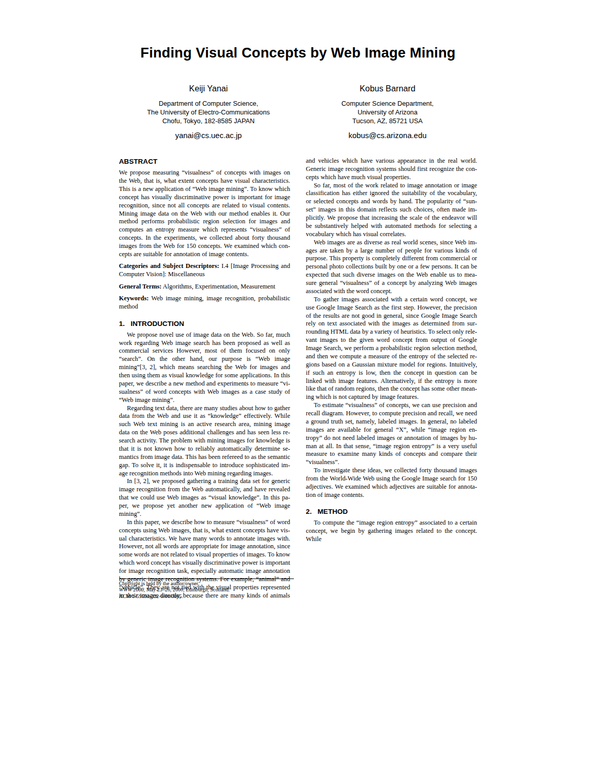Finding Visual Concepts by Web Image Mining
| Keiji Yanai Department of Computer Science, The University of Electro-Communications Chofu, Tokyo, 182-8585 JAPAN yanai@cs.uec.ac.jp | Kobus Barnard Computer Science Department, University of Arizona Tucson, AZ, 85721 USA kobus@cs.arizona.edu |
ABSTRACT
We propose measuring “visualness” of concepts with images on the Web, that is, what extent concepts have visual characteristics. This is a new application of “Web image mining”. To know which concept has visually discriminative power is important for image recognition, since not all concepts are related to visual contents. Mining image data on the Web with our method enables it. Our method performs probabilistic region selection for images and computes an entropy measure which represents “visualness” of concepts. In the experiments, we collected about forty thousand images from the Web for 150 concepts. We examined which concepts are suitable for annotation of image contents.
Categories and Subject Descriptors: I.4 [Image Processing and Computer Vision]: Miscellaneous
General Terms: Algorithms, Experimentation, Measurement
Keywords: Web image mining, image recognition, probabilistic method
1. INTRODUCTION
We propose novel use of image data on the Web. So far, much work regarding Web image search has been proposed as well as commercial services However, most of them focused on only “search”. On the other hand, our purpose is “Web image mining”[3, 2], which means searching the Web for images and then using them as visual knowledge for some applications. In this paper, we describe a new method and experiments to measure “visualness” of word concepts with Web images as a case study of “Web image mining”.
Regarding text data, there are many studies about how to gather data from the Web and use it as “knowledge” effectively. While such Web text mining is an active research area, mining image data on the Web poses additional challenges and has seen less research activity. The problem with mining images for knowledge is that it is not known how to reliably automatically determine semantics from image data. This has been refereed to as the semantic gap. To solve it, it is indispensable to introduce sophisticated image recognition methods into Web mining regarding images.
In [3, 2], we proposed gathering a training data set for generic image recognition from the Web automatically, and have revealed that we could use Web images as “visual knowledge”. In this paper, we propose yet another new application of “Web image mining”.
In this paper, we describe how to measure “visualness” of word concepts using Web images, that is, what extent concepts have visual characteristics. We have many words to annotate images with. However, not all words are appropriate for image annotation, since some words are not related to visual properties of images. To know which word concept has visually discriminative power is important for image recognition task, especially automatic image annotation by generic image recognition systems. For example, “animal” and “vehicle”. They are not tied with the visual properties represented in their images directly, because there are many kinds of animals and vehicles which have various appearance in the real world. Generic image recognition systems should first recognize the concepts which have much visual properties.
So far, most of the work related to image annotation or image classification has either ignored the suitability of the vocabulary, or selected concepts and words by hand. The popularity of “sunset” images in this domain reflects such choices, often made implicitly. We propose that increasing the scale of the endeavor will be substantively helped with automated methods for selecting a vocabulary which has visual correlates.
Web images are as diverse as real world scenes, since Web images are taken by a large number of people for various kinds of purpose. This property is completely different from commercial or personal photo collections built by one or a few persons. It can be expected that such diverse images on the Web enable us to measure general “visualness” of a concept by analyzing Web images associated with the word concept.
To gather images associated with a certain word concept, we use Google Image Search as the first step. However, the precision of the results are not good in general, since Google Image Search rely on text associated with the images as determined from surrounding HTML data by a variety of heuristics. To select only relevant images to the given word concept from output of Google Image Search, we perform a probabilistic region selection method, and then we compute a measure of the entropy of the selected regions based on a Gaussian mixture model for regions. Intuitively, if such an entropy is low, then the concept in question can be linked with image features. Alternatively, if the entropy is more like that of random regions, then the concept has some other meaning which is not captured by image features.
To estimate “visualness” of concepts, we can use precision and recall diagram. However, to compute precision and recall, we need a ground truth set, namely, labeled images. In general, no labeled images are available for general “X”, while “image region entropy” do not need labeled images or annotation of images by human at all. In that sense, “image region entropy” is a very useful measure to examine many kinds of concepts and compare their “visualness”.
To investigate these ideas, we collected forty thousand images from the World-Wide Web using the Google Image search for 150 adjectives. We examined which adjectives are suitable for annotation of image contents.
2. METHOD
To compute the “image region entropy” associated to a certain concept, we begin by gathering images related to the concept. While
Copyright is held by the author/owner.
WWW 2006, May 23–26, 2006, Edinburgh, Scotland.
ACM 1-59593-332-9/06/0005.